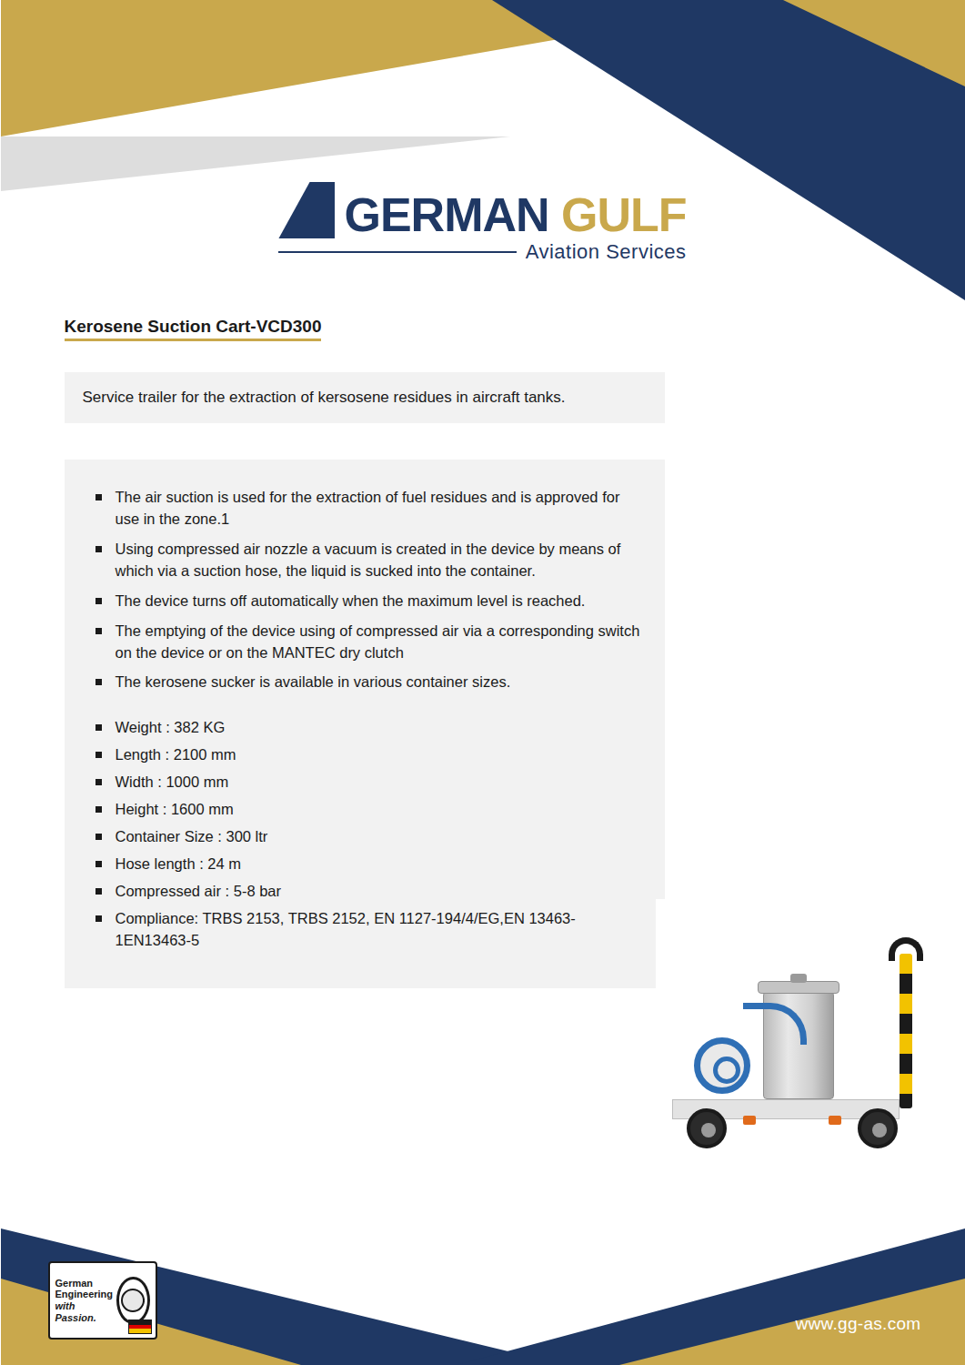GERMAN GULF
Aviation Services
Kerosene Suction Cart-VCD300
Service trailer for the extraction of kersosene residues in aircraft tanks.
The air suction is used for the extraction of fuel residues and is approved for use in the zone.1
Using compressed air nozzle a vacuum is created in the device by means of which via a suction hose, the liquid is sucked into the container.
The device turns off automatically when the maximum level is reached.
The emptying of the device using of compressed air via a corresponding switch on the device or on the MANTEC dry clutch
The kerosene sucker is available in various container sizes.
Weight : 382 KG
Length : 2100 mm
Width : 1000 mm
Height : 1600 mm
Container Size : 300 ltr
Hose length : 24 m
Compressed air : 5-8 bar
Compliance: TRBS 2153, TRBS 2152, EN 1127-194/4/EG,EN 13463-1EN13463-5
German
Engineering
with Passion.
www.gg-as.com